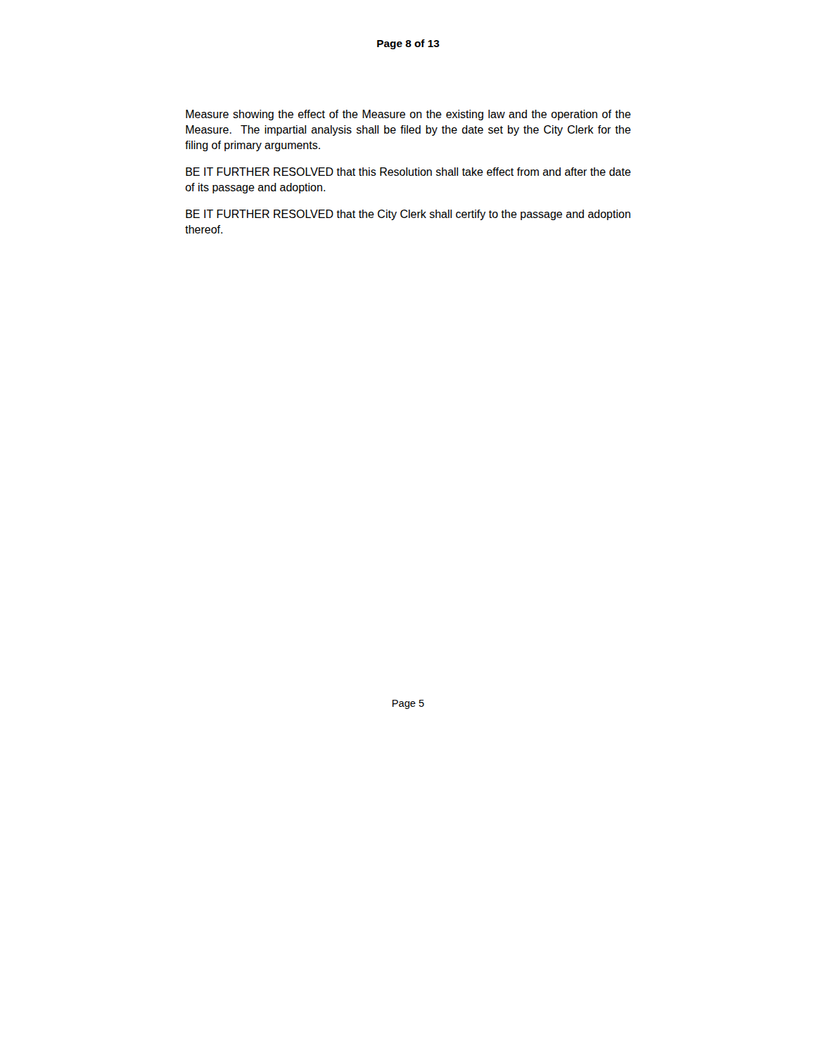Page 8 of 13
Measure showing the effect of the Measure on the existing law and the operation of the Measure. The impartial analysis shall be filed by the date set by the City Clerk for the filing of primary arguments.
BE IT FURTHER RESOLVED that this Resolution shall take effect from and after the date of its passage and adoption.
BE IT FURTHER RESOLVED that the City Clerk shall certify to the passage and adoption thereof.
Page 5